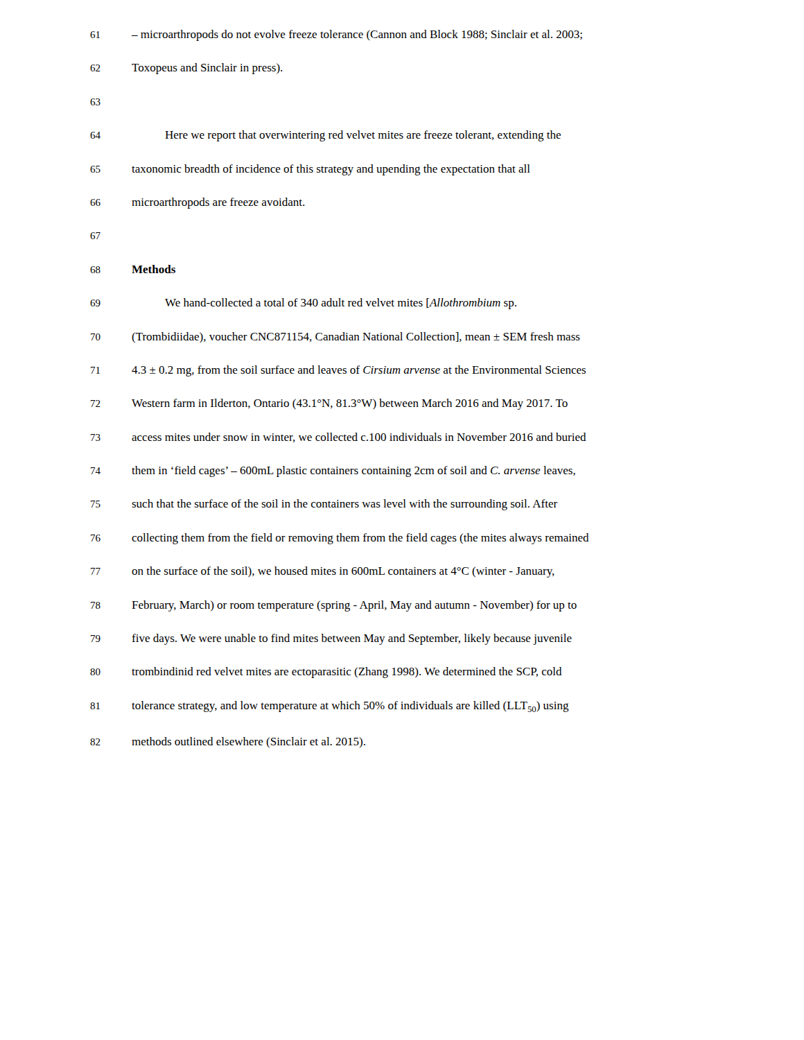61
– microarthropods do not evolve freeze tolerance (Cannon and Block 1988; Sinclair et al. 2003;
62
Toxopeus and Sinclair in press).
63
64
Here we report that overwintering red velvet mites are freeze tolerant, extending the
65
taxonomic breadth of incidence of this strategy and upending the expectation that all
66
microarthropods are freeze avoidant.
67
68
Methods
69
We hand-collected a total of 340 adult red velvet mites [Allothrombium sp.
70
(Trombidiidae), voucher CNC871154, Canadian National Collection], mean ± SEM fresh mass
71
4.3 ± 0.2 mg, from the soil surface and leaves of Cirsium arvense at the Environmental Sciences
72
Western farm in Ilderton, Ontario (43.1°N, 81.3°W) between March 2016 and May 2017. To
73
access mites under snow in winter, we collected c.100 individuals in November 2016 and buried
74
them in ‘field cages’ – 600mL plastic containers containing 2cm of soil and C. arvense leaves,
75
such that the surface of the soil in the containers was level with the surrounding soil. After
76
collecting them from the field or removing them from the field cages (the mites always remained
77
on the surface of the soil), we housed mites in 600mL containers at 4°C (winter - January,
78
February, March) or room temperature (spring - April, May and autumn - November) for up to
79
five days. We were unable to find mites between May and September, likely because juvenile
80
trombindinid red velvet mites are ectoparasitic (Zhang 1998). We determined the SCP, cold
81
tolerance strategy, and low temperature at which 50% of individuals are killed (LLT50) using
82
methods outlined elsewhere (Sinclair et al. 2015).